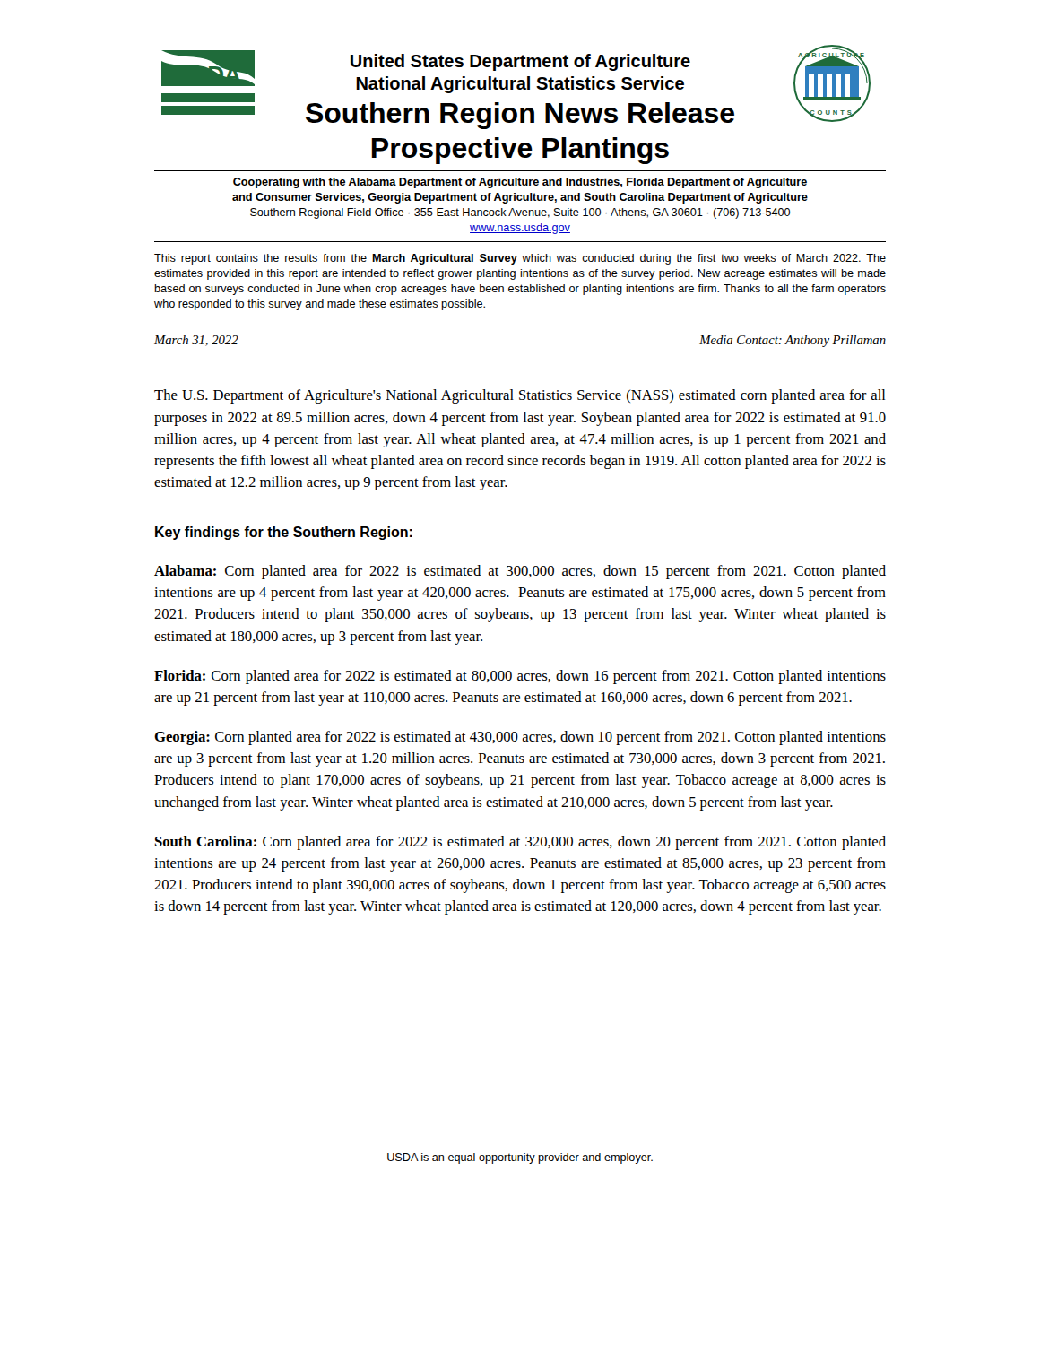USDA
United States Department of Agriculture
National Agricultural Statistics Service
Southern Region News Release
Prospective Plantings
AGRICULTURE COUNTS
Cooperating with the Alabama Department of Agriculture and Industries, Florida Department of Agriculture
and Consumer Services, Georgia Department of Agriculture, and South Carolina Department of Agriculture
Southern Regional Field Office · 355 East Hancock Avenue, Suite 100 · Athens, GA 30601 · (706) 713-5400
www.nass.usda.gov
This report contains the results from the March Agricultural Survey which was conducted during the first two weeks of March 2022. The estimates provided in this report are intended to reflect grower planting intentions as of the survey period. New acreage estimates will be made based on surveys conducted in June when crop acreages have been established or planting intentions are firm. Thanks to all the farm operators who responded to this survey and made these estimates possible.
March 31, 2022 Media Contact: Anthony Prillaman
The U.S. Department of Agriculture's National Agricultural Statistics Service (NASS) estimated corn planted area for all purposes in 2022 at 89.5 million acres, down 4 percent from last year. Soybean planted area for 2022 is estimated at 91.0 million acres, up 4 percent from last year. All wheat planted area, at 47.4 million acres, is up 1 percent from 2021 and represents the fifth lowest all wheat planted area on record since records began in 1919. All cotton planted area for 2022 is estimated at 12.2 million acres, up 9 percent from last year.
Key findings for the Southern Region:
Alabama: Corn planted area for 2022 is estimated at 300,000 acres, down 15 percent from 2021. Cotton planted intentions are up 4 percent from last year at 420,000 acres. Peanuts are estimated at 175,000 acres, down 5 percent from 2021. Producers intend to plant 350,000 acres of soybeans, up 13 percent from last year. Winter wheat planted is estimated at 180,000 acres, up 3 percent from last year.
Florida: Corn planted area for 2022 is estimated at 80,000 acres, down 16 percent from 2021. Cotton planted intentions are up 21 percent from last year at 110,000 acres. Peanuts are estimated at 160,000 acres, down 6 percent from 2021.
Georgia: Corn planted area for 2022 is estimated at 430,000 acres, down 10 percent from 2021. Cotton planted intentions are up 3 percent from last year at 1.20 million acres. Peanuts are estimated at 730,000 acres, down 3 percent from 2021. Producers intend to plant 170,000 acres of soybeans, up 21 percent from last year. Tobacco acreage at 8,000 acres is unchanged from last year. Winter wheat planted area is estimated at 210,000 acres, down 5 percent from last year.
South Carolina: Corn planted area for 2022 is estimated at 320,000 acres, down 20 percent from 2021. Cotton planted intentions are up 24 percent from last year at 260,000 acres. Peanuts are estimated at 85,000 acres, up 23 percent from 2021. Producers intend to plant 390,000 acres of soybeans, down 1 percent from last year. Tobacco acreage at 6,500 acres is down 14 percent from last year. Winter wheat planted area is estimated at 120,000 acres, down 4 percent from last year.
USDA is an equal opportunity provider and employer.